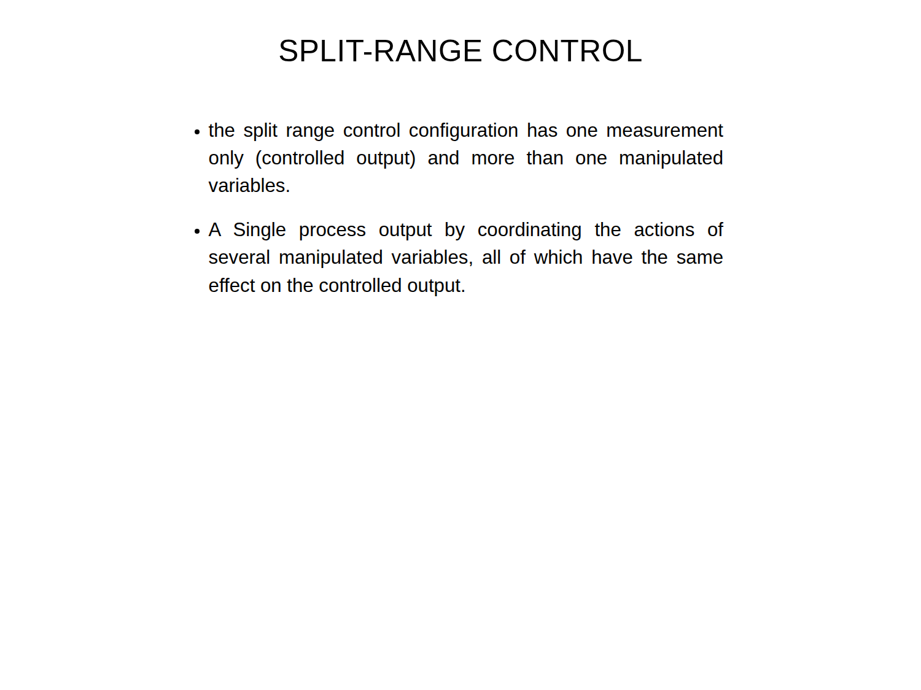SPLIT-RANGE CONTROL
the split range control configuration has one measurement only (controlled output) and more than one manipulated variables.
A Single process output by coordinating the actions of several manipulated variables, all of which have the same effect on the controlled output.